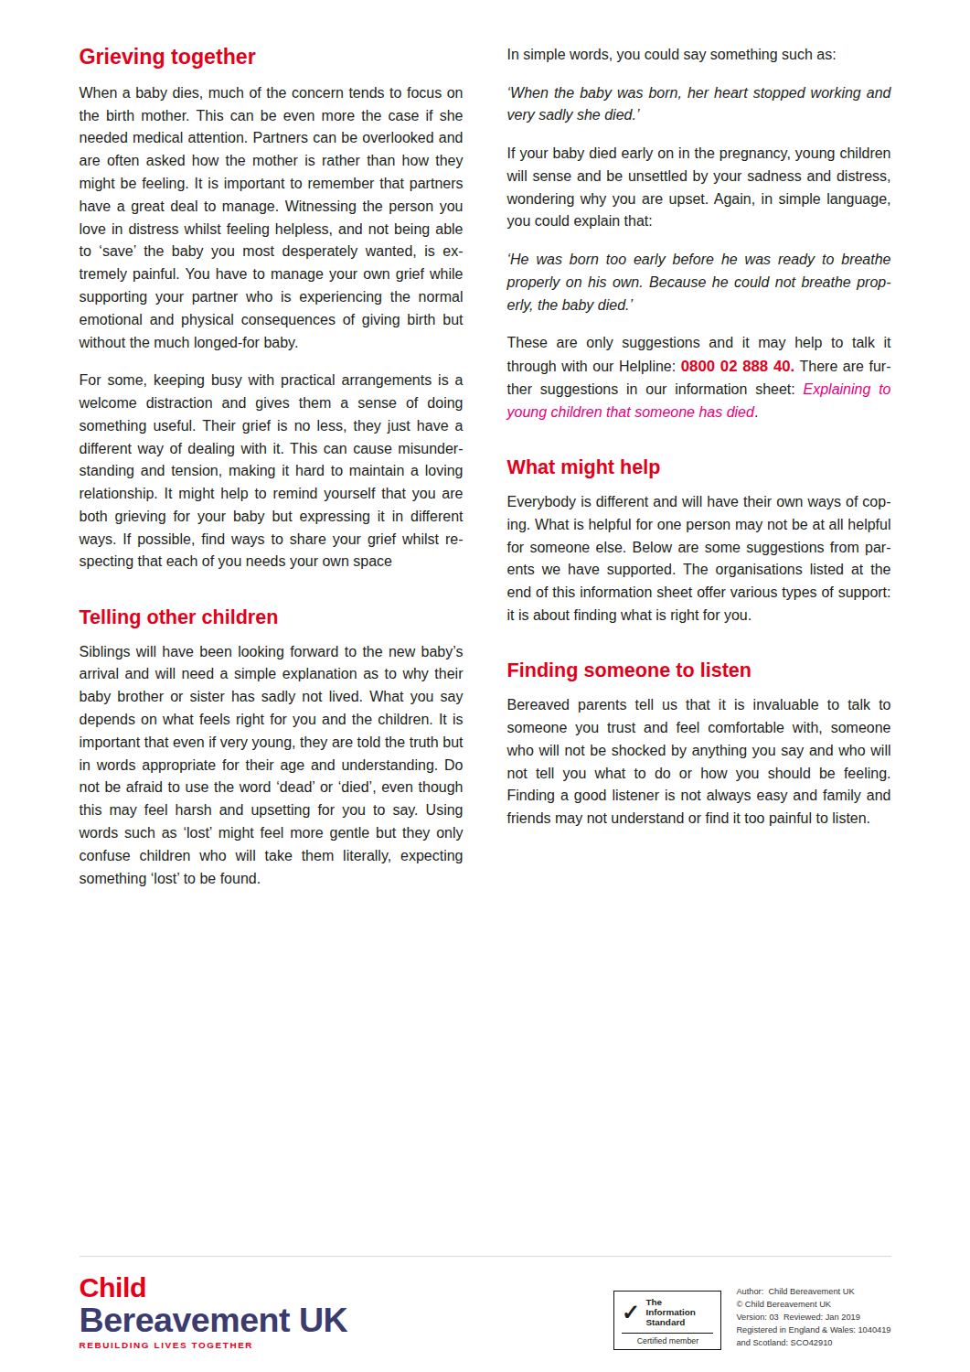Grieving together
When a baby dies, much of the concern tends to focus on the birth mother. This can be even more the case if she needed medical attention. Partners can be overlooked and are often asked how the mother is rather than how they might be feeling. It is important to remember that partners have a great deal to manage. Witnessing the person you love in distress whilst feeling helpless, and not being able to ‘save’ the baby you most desperately wanted, is extremely painful. You have to manage your own grief while supporting your partner who is experiencing the normal emotional and physical consequences of giving birth but without the much longed-for baby.
For some, keeping busy with practical arrangements is a welcome distraction and gives them a sense of doing something useful. Their grief is no less, they just have a different way of dealing with it. This can cause misunderstanding and tension, making it hard to maintain a loving relationship. It might help to remind yourself that you are both grieving for your baby but expressing it in different ways. If possible, find ways to share your grief whilst respecting that each of you needs your own space
Telling other children
Siblings will have been looking forward to the new baby’s arrival and will need a simple explanation as to why their baby brother or sister has sadly not lived. What you say depends on what feels right for you and the children. It is important that even if very young, they are told the truth but in words appropriate for their age and understanding. Do not be afraid to use the word ‘dead’ or ‘died’, even though this may feel harsh and upsetting for you to say. Using words such as ‘lost’ might feel more gentle but they only confuse children who will take them literally, expecting something ‘lost’ to be found.
In simple words, you could say something such as:
‘When the baby was born, her heart stopped working and very sadly she died.’
If your baby died early on in the pregnancy, young children will sense and be unsettled by your sadness and distress, wondering why you are upset. Again, in simple language, you could explain that:
‘He was born too early before he was ready to breathe properly on his own. Because he could not breathe properly, the baby died.’
These are only suggestions and it may help to talk it through with our Helpline: 0800 02 888 40. There are further suggestions in our information sheet: Explaining to young children that someone has died.
What might help
Everybody is different and will have their own ways of coping. What is helpful for one person may not be at all helpful for someone else. Below are some suggestions from parents we have supported. The organisations listed at the end of this information sheet offer various types of support: it is about finding what is right for you.
Finding someone to listen
Bereaved parents tell us that it is invaluable to talk to someone you trust and feel comfortable with, someone who will not be shocked by anything you say and who will not tell you what to do or how you should be feeling. Finding a good listener is not always easy and family and friends may not understand or find it too painful to listen.
Child Bereavement UK REBUILDING LIVES TOGETHER
✓ The
Information
Standard
Certified member
Author: Child Bereavement UK
© Child Bereavement UK
Version: 03 Reviewed: Jan 2019
Registered in England & Wales: 1040419
and Scotland: SCO42910